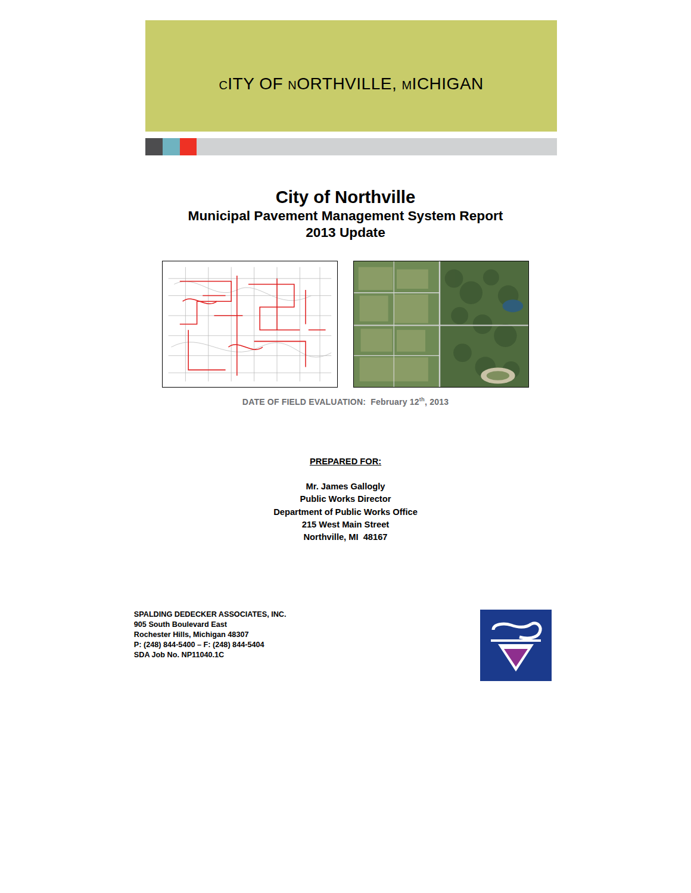CITY OF NORTHVILLE, MICHIGAN
City of Northville
Municipal Pavement Management System Report
2013 Update
DATE OF FIELD EVALUATION: February 12th, 2013
PREPARED FOR: Mr. James Gallogly
Public Works Director
Department of Public Works Office
215 West Main Street
Northville, MI 48167
SPALDING DEDECKER ASSOCIATES, INC.
905 South Boulevard East
Rochester Hills, Michigan 48307
P: (248) 844-5400 – F: (248) 844-5404
SDA Job No. NP11040.1C